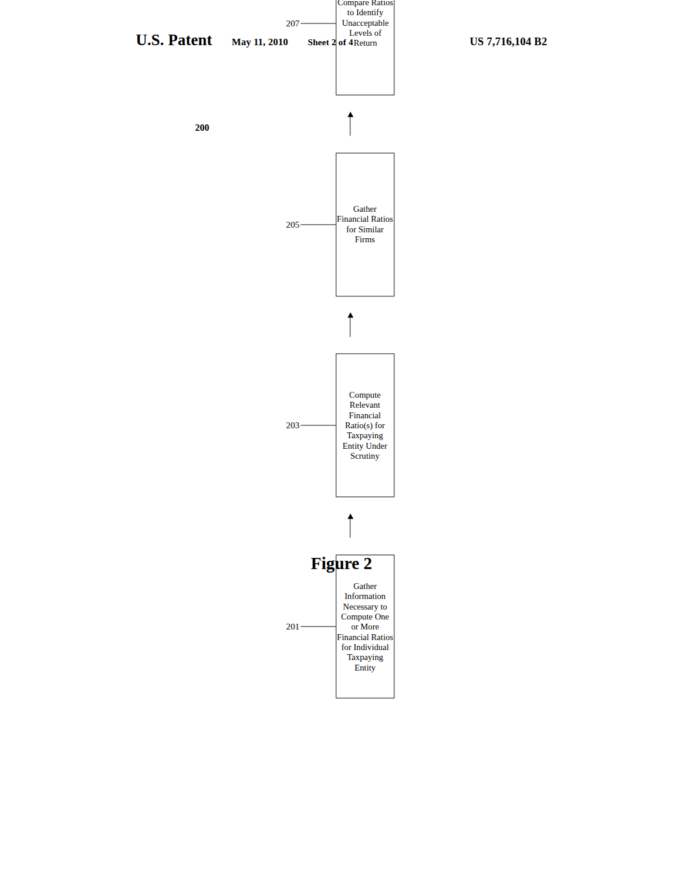U.S. Patent May 11, 2010 Sheet 2 of 4 US 7,716,104 B2
200
201
Gather Information Necessary to Compute One or More Financial Ratios for Individual Taxpaying Entity
203
Compute Relevant Financial Ratio(s) for Taxpaying Entity Under Scrutiny
205
Gather Financial Ratios for Similar Firms
207
Compare Ratios to Identify Unacceptable Levels of Return
Figure 2